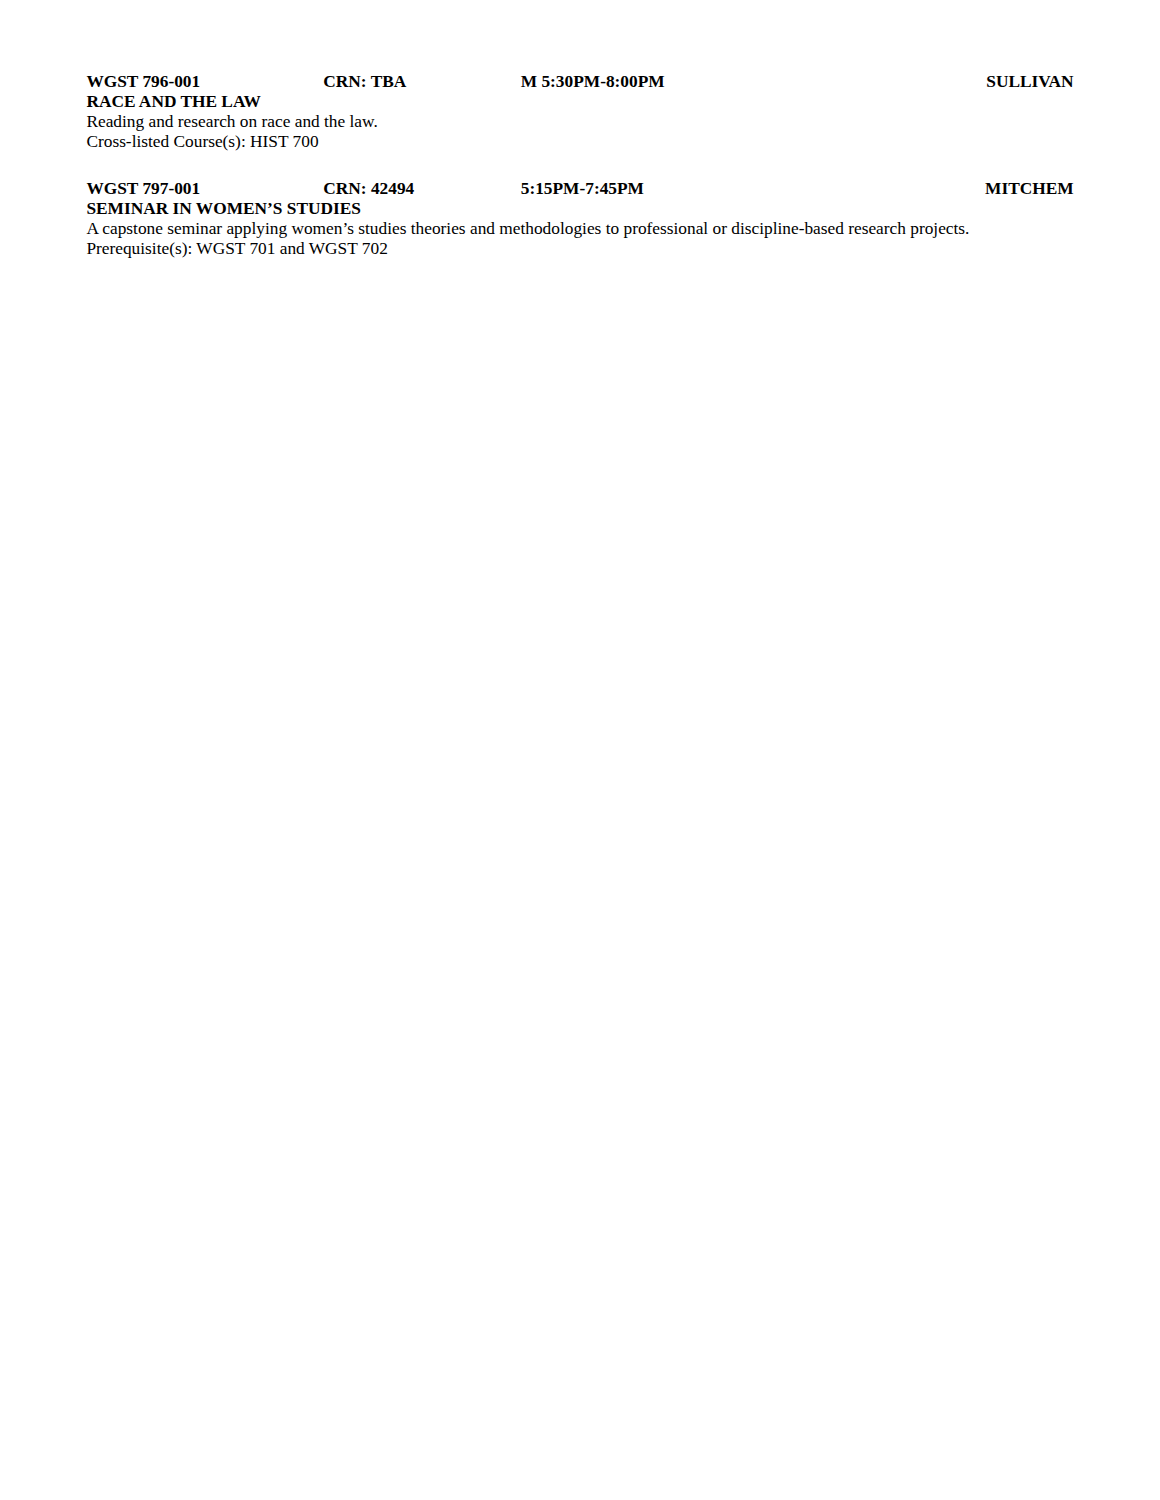WGST 796-001 CRN: TBA M 5:30PM-8:00PM SULLIVAN
RACE AND THE LAW
Reading and research on race and the law.
Cross-listed Course(s): HIST 700
WGST 797-001 CRN: 42494 5:15PM-7:45PM MITCHEM
SEMINAR IN WOMEN’S STUDIES
A capstone seminar applying women’s studies theories and methodologies to professional or discipline-based research projects.
Prerequisite(s): WGST 701 and WGST 702